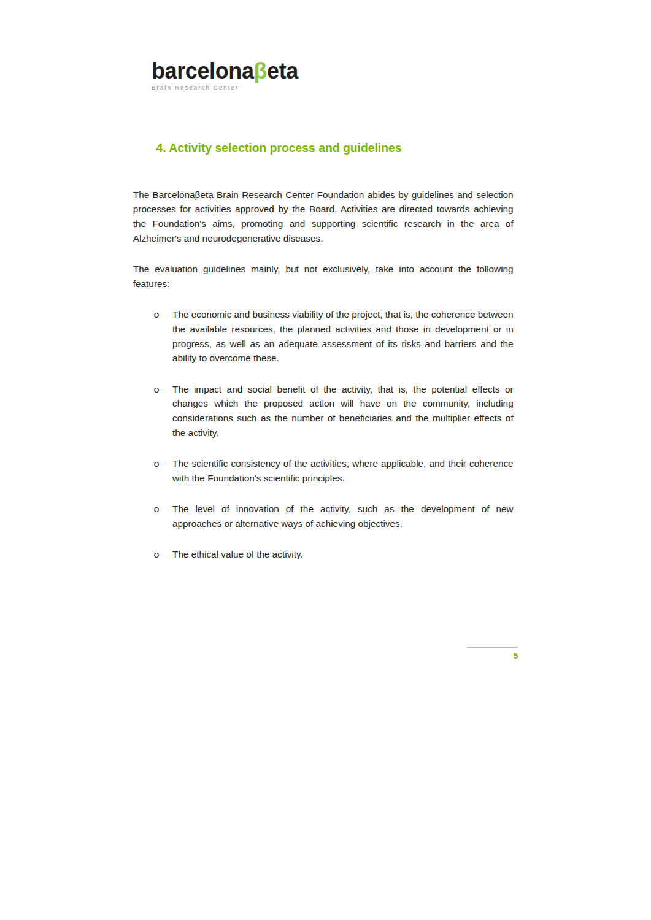barcelonaβeta
Brain Research Center
4. Activity selection process and guidelines
The Barcelonaβeta Brain Research Center Foundation abides by guidelines and selection processes for activities approved by the Board. Activities are directed towards achieving the Foundation's aims, promoting and supporting scientific research in the area of Alzheimer's and neurodegenerative diseases.
The evaluation guidelines mainly, but not exclusively, take into account the following features:
The economic and business viability of the project, that is, the coherence between the available resources, the planned activities and those in development or in progress, as well as an adequate assessment of its risks and barriers and the ability to overcome these.
The impact and social benefit of the activity, that is, the potential effects or changes which the proposed action will have on the community, including considerations such as the number of beneficiaries and the multiplier effects of the activity.
The scientific consistency of the activities, where applicable, and their coherence with the Foundation's scientific principles.
The level of innovation of the activity, such as the development of new approaches or alternative ways of achieving objectives.
The ethical value of the activity.
5